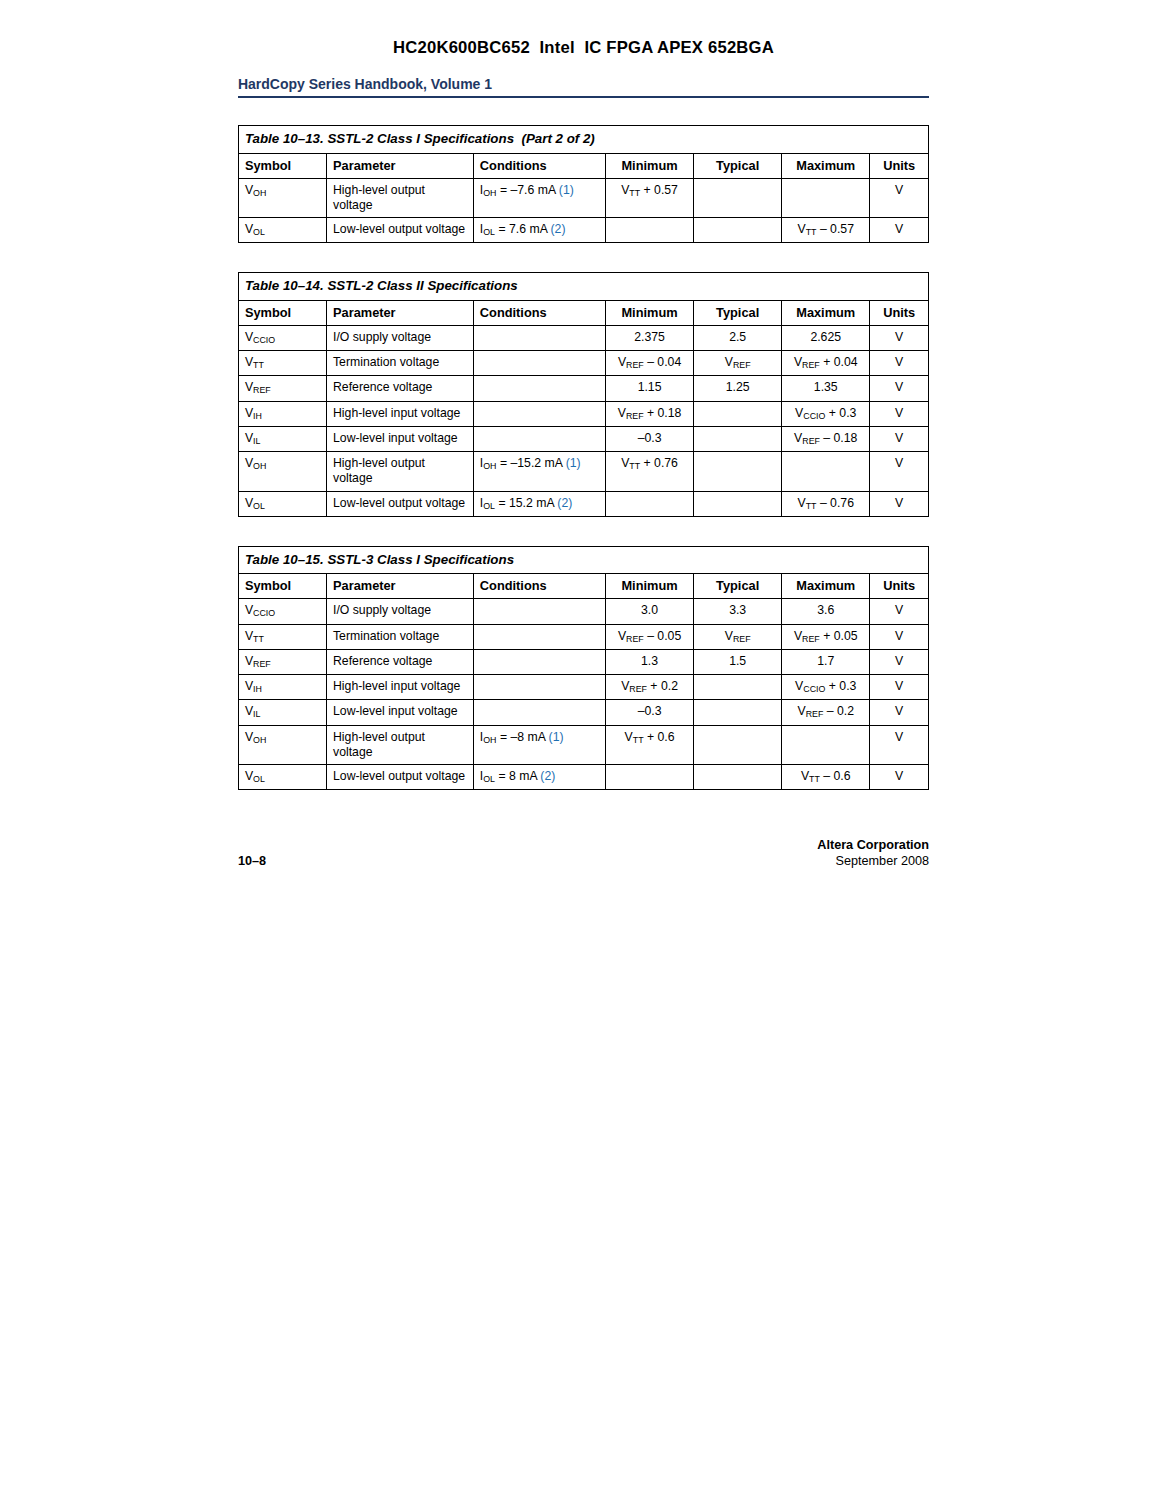HC20K600BC652 Intel IC FPGA APEX 652BGA
HardCopy Series Handbook, Volume 1
Table 10–13. SSTL-2 Class I Specifications (Part 2 of 2)
| Symbol | Parameter | Conditions | Minimum | Typical | Maximum | Units |
| --- | --- | --- | --- | --- | --- | --- |
| V OH | High-level output voltage | I OH = –7.6 mA (1) | V TT + 0.57 | | | V |
| V OL | Low-level output voltage | I OL = 7.6 mA (2) | | | V TT – 0.57 | V |
Table 10–14. SSTL-2 Class II Specifications
| Symbol | Parameter | Conditions | Minimum | Typical | Maximum | Units |
| --- | --- | --- | --- | --- | --- | --- |
| V CCIO | I/O supply voltage | | 2.375 | 2.5 | 2.625 | V |
| V TT | Termination voltage | | V REF – 0.04 | V REF | V REF + 0.04 | V |
| V REF | Reference voltage | | 1.15 | 1.25 | 1.35 | V |
| V IH | High-level input voltage | | V REF + 0.18 | | V CCIO + 0.3 | V |
| V IL | Low-level input voltage | | –0.3 | | V REF – 0.18 | V |
| V OH | High-level output voltage | I OH = –15.2 mA (1) | V TT + 0.76 | | | V |
| V OL | Low-level output voltage | I OL = 15.2 mA (2) | | | V TT – 0.76 | V |
Table 10–15. SSTL-3 Class I Specifications
| Symbol | Parameter | Conditions | Minimum | Typical | Maximum | Units |
| --- | --- | --- | --- | --- | --- | --- |
| V CCIO | I/O supply voltage | | 3.0 | 3.3 | 3.6 | V |
| V TT | Termination voltage | | V REF – 0.05 | V REF | V REF + 0.05 | V |
| V REF | Reference voltage | | 1.3 | 1.5 | 1.7 | V |
| V IH | High-level input voltage | | V REF + 0.2 | | V CCIO + 0.3 | V |
| V IL | Low-level input voltage | | –0.3 | | V REF – 0.2 | V |
| V OH | High-level output voltage | I OH = –8 mA (1) | V TT + 0.6 | | | V |
| V OL | Low-level output voltage | I OL = 8 mA (2) | | | V TT – 0.6 | V |
10–8
Altera Corporation
September 2008